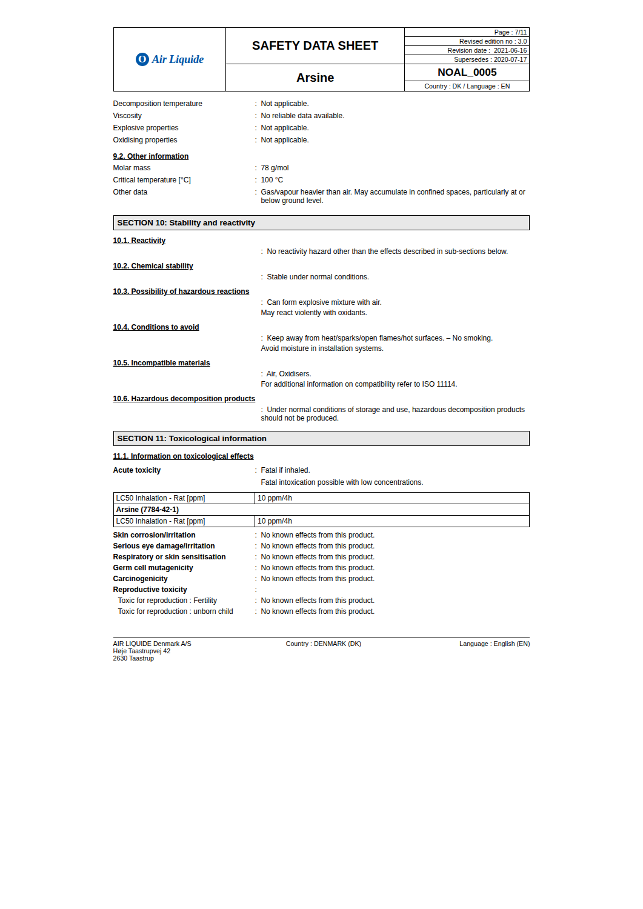| O Air Liquide | SAFETY DATA SHEET | / Page : 7/11 / / Revised edition no : 3.0 / / Revision date : 2021-06-16 / / Supersedes : 2020-07-17 / |
| Arsine | / NOAL_0005 / / Country : DK / Language : EN / |
| Decomposition temperature | : | Not applicable. |
| Viscosity | : | No reliable data available. |
| Explosive properties | : | Not applicable. |
| Oxidising properties | : | Not applicable. |
9.2. Other information
| Molar mass | : | 78 g/mol |
| Critical temperature [°C] | : | 100 °C |
| Other data | : | Gas/vapour heavier than air. May accumulate in confined spaces, particularly at or below ground level. |
SECTION 10: Stability and reactivity
10.1. Reactivity
: No reactivity hazard other than the effects described in sub-sections below.
10.2. Chemical stability
: Stable under normal conditions.
10.3. Possibility of hazardous reactions
: Can form explosive mixture with air.
May react violently with oxidants.
10.4. Conditions to avoid
: Keep away from heat/sparks/open flames/hot surfaces. – No smoking.
Avoid moisture in installation systems.
10.5. Incompatible materials
: Air, Oxidisers.
For additional information on compatibility refer to ISO 11114.
10.6. Hazardous decomposition products
: Under normal conditions of storage and use, hazardous decomposition products should not be produced.
SECTION 11: Toxicological information
11.1. Information on toxicological effects
| Acute toxicity | : | Fatal if inhaled. |
| | | Fatal intoxication possible with low concentrations. |
| LC50 Inhalation - Rat [ppm] | 10 ppm/4h |
| Arsine (7784-42-1) |
| LC50 Inhalation - Rat [ppm] | 10 ppm/4h |
| Skin corrosion/irritation | : | No known effects from this product. |
| Serious eye damage/irritation | : | No known effects from this product. |
| Respiratory or skin sensitisation | : | No known effects from this product. |
| Germ cell mutagenicity | : | No known effects from this product. |
| Carcinogenicity | : | No known effects from this product. |
| Reproductive toxicity | : | |
| Toxic for reproduction : Fertility | : | No known effects from this product. |
| Toxic for reproduction : unborn child | : | No known effects from this product. |
| AIR LIQUIDE Denmark A/S Høje Taastrupvej 42 2630 Taastrup | Country : DENMARK (DK) | Language : English (EN) |